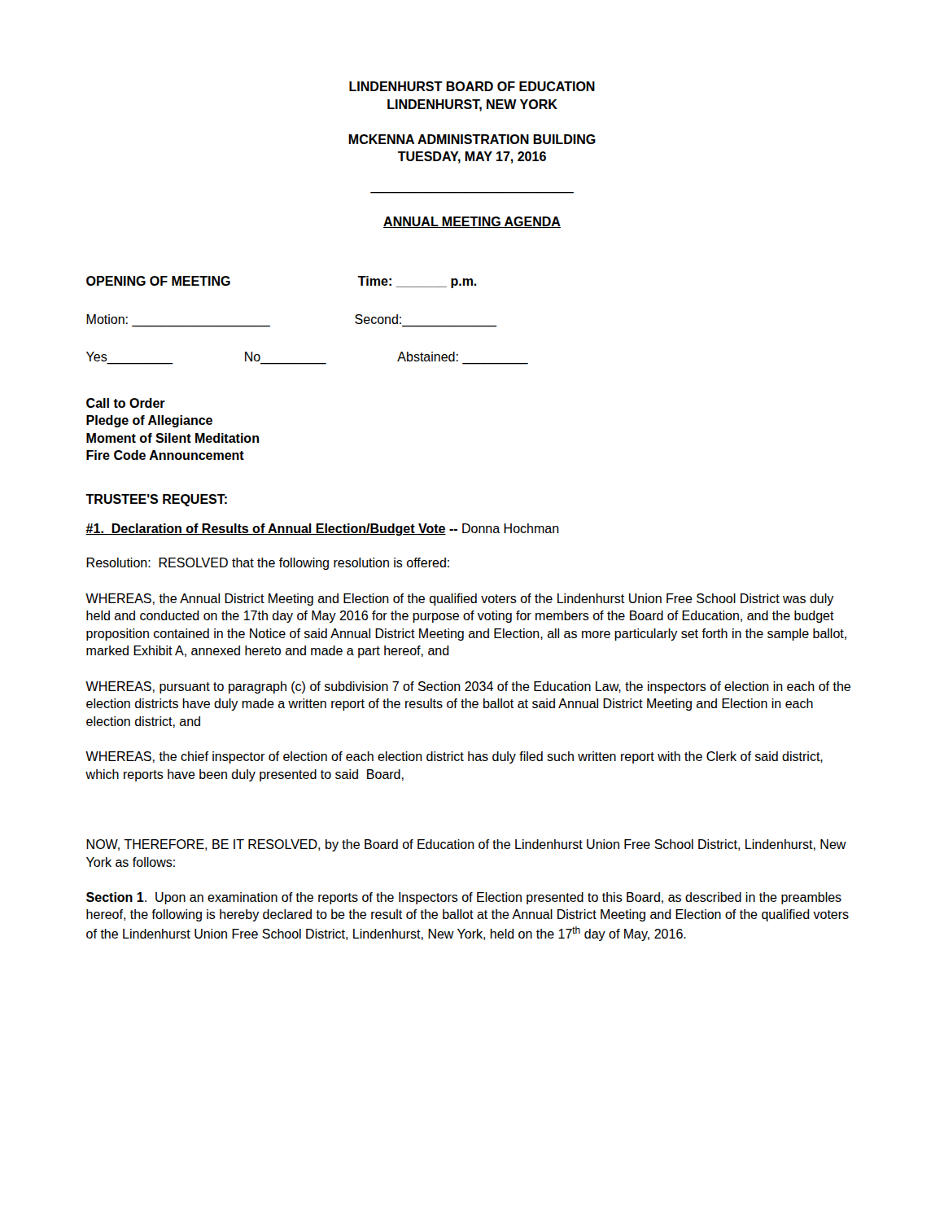LINDENHURST BOARD OF EDUCATION
LINDENHURST, NEW YORK
MCKENNA ADMINISTRATION BUILDING
TUESDAY, MAY 17, 2016
____________________________
ANNUAL MEETING AGENDA
OPENING OF MEETING Time: _______ p.m.
Motion: ___________________Second:_____________
Yes_________No_________Abstained: _________
Call to Order
Pledge of Allegiance
Moment of Silent Meditation
Fire Code Announcement
TRUSTEE'S REQUEST:
#1. Declaration of Results of Annual Election/Budget Vote -- Donna Hochman
Resolution: RESOLVED that the following resolution is offered:
WHEREAS, the Annual District Meeting and Election of the qualified voters of the Lindenhurst Union Free School District was duly held and conducted on the 17th day of May 2016 for the purpose of voting for members of the Board of Education, and the budget proposition contained in the Notice of said Annual District Meeting and Election, all as more particularly set forth in the sample ballot, marked Exhibit A, annexed hereto and made a part hereof, and
WHEREAS, pursuant to paragraph (c) of subdivision 7 of Section 2034 of the Education Law, the inspectors of election in each of the election districts have duly made a written report of the results of the ballot at said Annual District Meeting and Election in each election district, and
WHEREAS, the chief inspector of election of each election district has duly filed such written report with the Clerk of said district, which reports have been duly presented to said Board,
NOW, THEREFORE, BE IT RESOLVED, by the Board of Education of the Lindenhurst Union Free School District, Lindenhurst, New York as follows:
Section 1. Upon an examination of the reports of the Inspectors of Election presented to this Board, as described in the preambles hereof, the following is hereby declared to be the result of the ballot at the Annual District Meeting and Election of the qualified voters of the Lindenhurst Union Free School District, Lindenhurst, New York, held on the 17th day of May, 2016.